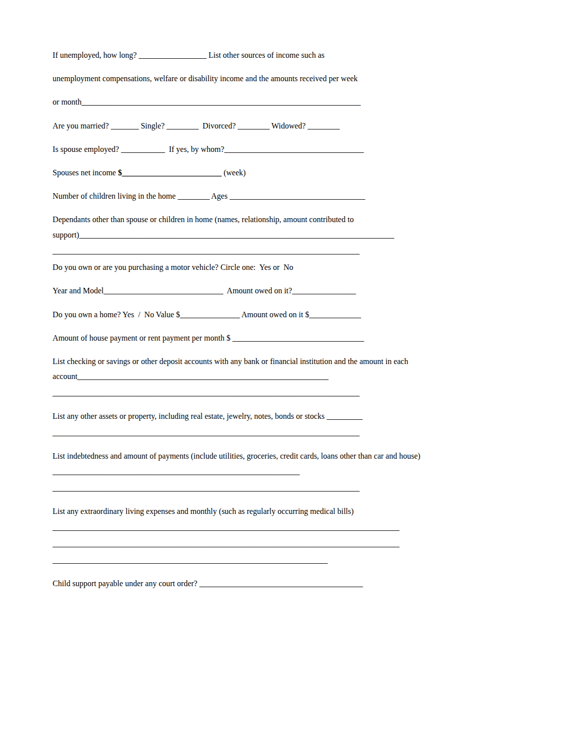If unemployed, how long? _________________ List other sources of income such as
unemployment compensations, welfare or disability income and the amounts received per week
or month______________________________________________________________________
Are you married? _______ Single? ________ Divorced? ________ Widowed? ________
Is spouse employed? ___________ If yes, by whom?___________________________________
Spouses net income $_________________________ (week)
Number of children living in the home ________ Ages __________________________________
Dependants other than spouse or children in home (names, relationship, amount contributed to support)_______________________________________________________________________________
_____________________________________________________________________________
Do you own or are you purchasing a motor vehicle? Circle one: Yes or No
Year and Model______________________________ Amount owed on it?________________
Do you own a home? Yes / No Value $_______________ Amount owed on it $_____________
Amount of house payment or rent payment per month $ _________________________________
List checking or savings or other deposit accounts with any bank or financial institution and the amount in each account_______________________________________________________________
_____________________________________________________________________________
List any other assets or property, including real estate, jewelry, notes, bonds or stocks _________
_____________________________________________________________________________
List indebtedness and amount of payments (include utilities, groceries, credit cards, loans other than car and house) ______________________________________________________________
_____________________________________________________________________________
List any extraordinary living expenses and monthly (such as regularly occurring medical bills)
_______________________________________________________________________________________
_______________________________________________________________________________________
_____________________________________________________________________
Child support payable under any court order? _________________________________________